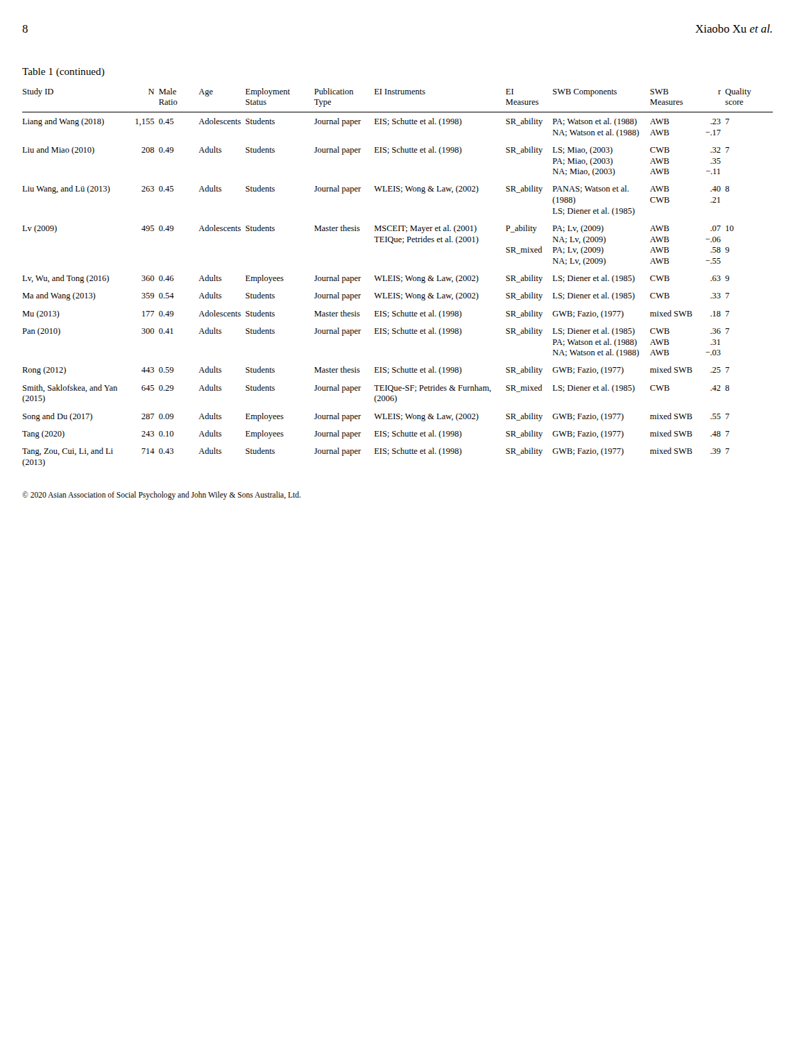8 Xiaobo Xu et al.
Table 1 (continued)
| Study ID | N | Male Ratio | Age | Employment Status | Publication Type | EI Instruments | EI Measures | SWB Components | SWB Measures | r | Quality score |
| --- | --- | --- | --- | --- | --- | --- | --- | --- | --- | --- | --- |
| Liang and Wang (2018) | 1,155 | 0.45 | Adolescents | Students | Journal paper | EIS; Schutte et al. (1998) | SR_ability | PA; Watson et al. (1988) NA; Watson et al. (1988) | AWB AWB | .23 −.17 | 7 |
| Liu and Miao (2010) | 208 | 0.49 | Adults | Students | Journal paper | EIS; Schutte et al. (1998) | SR_ability | LS; Miao, (2003) PA; Miao, (2003) NA; Miao, (2003) | CWB AWB AWB | .32 .35 −.11 | 7 |
| Liu Wang, and Lü (2013) | 263 | 0.45 | Adults | Students | Journal paper | WLEIS; Wong & Law, (2002) | SR_ability | PANAS; Watson et al. (1988) LS; Diener et al. (1985) | AWB CWB | .40 .21 | 8 |
| Lv (2009) | 495 | 0.49 | Adolescents | Students | Master thesis | MSCEIT; Mayer et al. (2001) TEIQue; Petrides et al. (2001) | P_ability SR_mixed | PA; Lv, (2009) NA; Lv, (2009) PA; Lv, (2009) NA; Lv, (2009) | AWB AWB AWB AWB | .07 −.06 .58 −.55 | 10 9 |
| Lv, Wu, and Tong (2016) | 360 | 0.46 | Adults | Employees | Journal paper | WLEIS; Wong & Law, (2002) | SR_ability | LS; Diener et al. (1985) | CWB | .63 | 9 |
| Ma and Wang (2013) | 359 | 0.54 | Adults | Students | Journal paper | WLEIS; Wong & Law, (2002) | SR_ability | LS; Diener et al. (1985) | CWB | .33 | 7 |
| Mu (2013) | 177 | 0.49 | Adolescents | Students | Master thesis | EIS; Schutte et al. (1998) | SR_ability | GWB; Fazio, (1977) | mixed SWB | .18 | 7 |
| Pan (2010) | 300 | 0.41 | Adults | Students | Journal paper | EIS; Schutte et al. (1998) | SR_ability | LS; Diener et al. (1985) PA; Watson et al. (1988) NA; Watson et al. (1988) | CWB AWB AWB | .36 .31 −.03 | 7 |
| Rong (2012) | 443 | 0.59 | Adults | Students | Master thesis | EIS; Schutte et al. (1998) | SR_ability | GWB; Fazio, (1977) | mixed SWB | .25 | 7 |
| Smith, Saklofskea, and Yan (2015) | 645 | 0.29 | Adults | Students | Journal paper | TEIQue-SF; Petrides & Furnham, (2006) | SR_mixed | LS; Diener et al. (1985) | CWB | .42 | 8 |
| Song and Du (2017) | 287 | 0.09 | Adults | Employees | Journal paper | WLEIS; Wong & Law, (2002) | SR_ability | GWB; Fazio, (1977) | mixed SWB | .55 | 7 |
| Tang (2020) | 243 | 0.10 | Adults | Employees | Journal paper | EIS; Schutte et al. (1998) | SR_ability | GWB; Fazio, (1977) | mixed SWB | .48 | 7 |
| Tang, Zou, Cui, Li, and Li (2013) | 714 | 0.43 | Adults | Students | Journal paper | EIS; Schutte et al. (1998) | SR_ability | GWB; Fazio, (1977) | mixed SWB | .39 | 7 |
© 2020 Asian Association of Social Psychology and John Wiley & Sons Australia, Ltd.